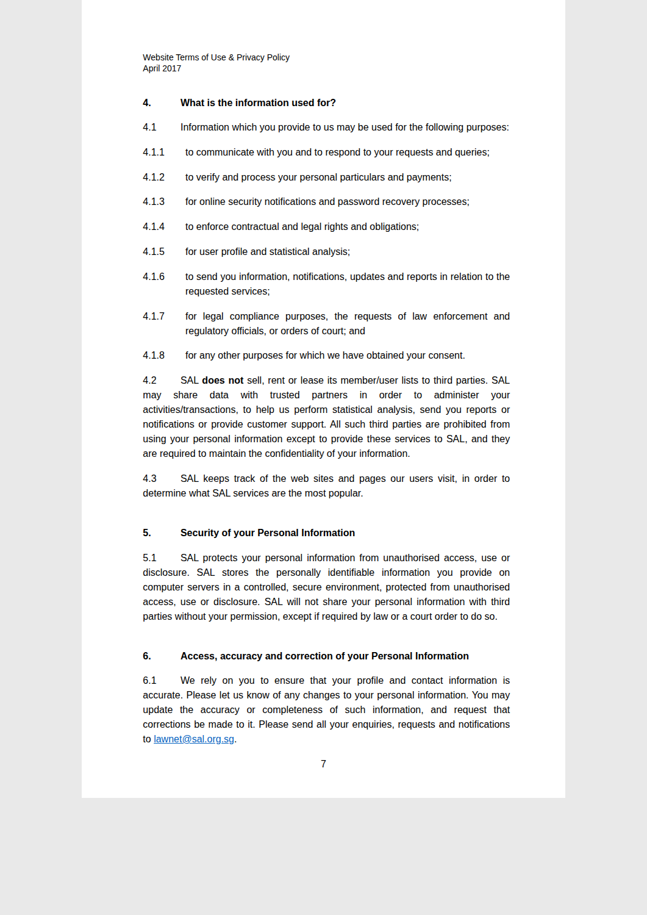Website Terms of Use & Privacy Policy
April 2017
4. What is the information used for?
4.1
Information which you provide to us may be used for the following purposes:
4.1.1
to communicate with you and to respond to your requests and queries;
4.1.2
to verify and process your personal particulars and payments;
4.1.3
for online security notifications and password recovery processes;
4.1.4
to enforce contractual and legal rights and obligations;
4.1.5
for user profile and statistical analysis;
4.1.6
to send you information, notifications, updates and reports in relation to the requested services;
4.1.7
for legal compliance purposes, the requests of law enforcement and regulatory officials, or orders of court; and
4.1.8
for any other purposes for which we have obtained your consent.
4.2 SAL does not sell, rent or lease its member/user lists to third parties. SAL may share data with trusted partners in order to administer your activities/transactions, to help us perform statistical analysis, send you reports or notifications or provide customer support. All such third parties are prohibited from using your personal information except to provide these services to SAL, and they are required to maintain the confidentiality of your information.
4.3 SAL keeps track of the web sites and pages our users visit, in order to determine what SAL services are the most popular.
5. Security of your Personal Information
5.1 SAL protects your personal information from unauthorised access, use or disclosure. SAL stores the personally identifiable information you provide on computer servers in a controlled, secure environment, protected from unauthorised access, use or disclosure. SAL will not share your personal information with third parties without your permission, except if required by law or a court order to do so.
6. Access, accuracy and correction of your Personal Information
6.1 We rely on you to ensure that your profile and contact information is accurate. Please let us know of any changes to your personal information. You may update the accuracy or completeness of such information, and request that corrections be made to it. Please send all your enquiries, requests and notifications to lawnet@sal.org.sg.
7